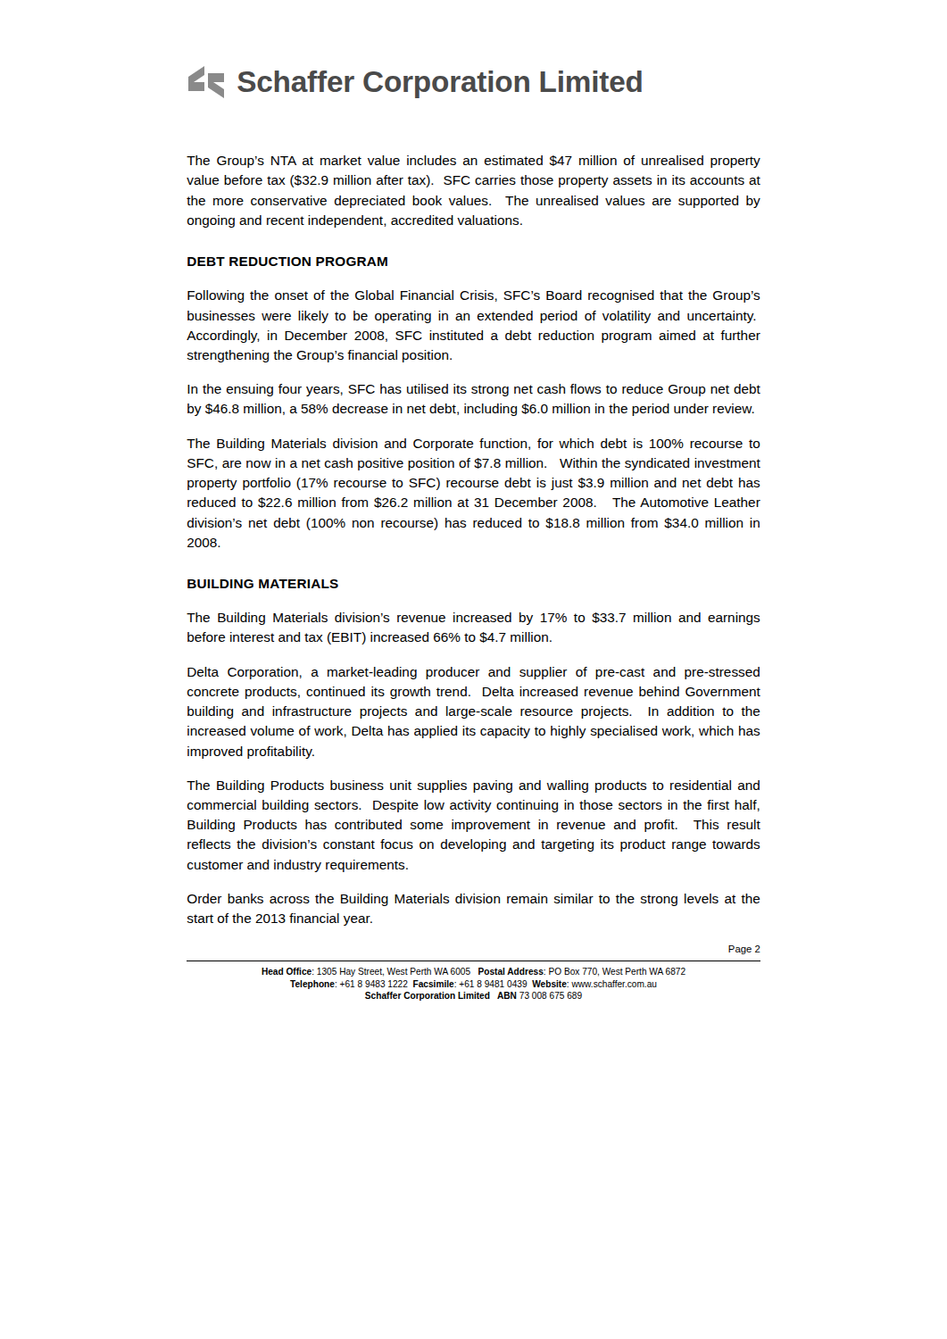Schaffer Corporation Limited
The Group’s NTA at market value includes an estimated $47 million of unrealised property value before tax ($32.9 million after tax). SFC carries those property assets in its accounts at the more conservative depreciated book values. The unrealised values are supported by ongoing and recent independent, accredited valuations.
Debt Reduction Program
Following the onset of the Global Financial Crisis, SFC’s Board recognised that the Group’s businesses were likely to be operating in an extended period of volatility and uncertainty. Accordingly, in December 2008, SFC instituted a debt reduction program aimed at further strengthening the Group’s financial position.
In the ensuing four years, SFC has utilised its strong net cash flows to reduce Group net debt by $46.8 million, a 58% decrease in net debt, including $6.0 million in the period under review.
The Building Materials division and Corporate function, for which debt is 100% recourse to SFC, are now in a net cash positive position of $7.8 million. Within the syndicated investment property portfolio (17% recourse to SFC) recourse debt is just $3.9 million and net debt has reduced to $22.6 million from $26.2 million at 31 December 2008. The Automotive Leather division’s net debt (100% non recourse) has reduced to $18.8 million from $34.0 million in 2008.
Building Materials
The Building Materials division’s revenue increased by 17% to $33.7 million and earnings before interest and tax (EBIT) increased 66% to $4.7 million.
Delta Corporation, a market-leading producer and supplier of pre-cast and pre-stressed concrete products, continued its growth trend. Delta increased revenue behind Government building and infrastructure projects and large-scale resource projects. In addition to the increased volume of work, Delta has applied its capacity to highly specialised work, which has improved profitability.
The Building Products business unit supplies paving and walling products to residential and commercial building sectors. Despite low activity continuing in those sectors in the first half, Building Products has contributed some improvement in revenue and profit. This result reflects the division’s constant focus on developing and targeting its product range towards customer and industry requirements.
Order banks across the Building Materials division remain similar to the strong levels at the start of the 2013 financial year.
Page 2
Head Office: 1305 Hay Street, West Perth WA 6005 Postal Address: PO Box 770, West Perth WA 6872
Telephone: +61 8 9483 1222 Facsimile: +61 8 9481 0439 Website: www.schaffer.com.au
Schaffer Corporation Limited ABN 73 008 675 689